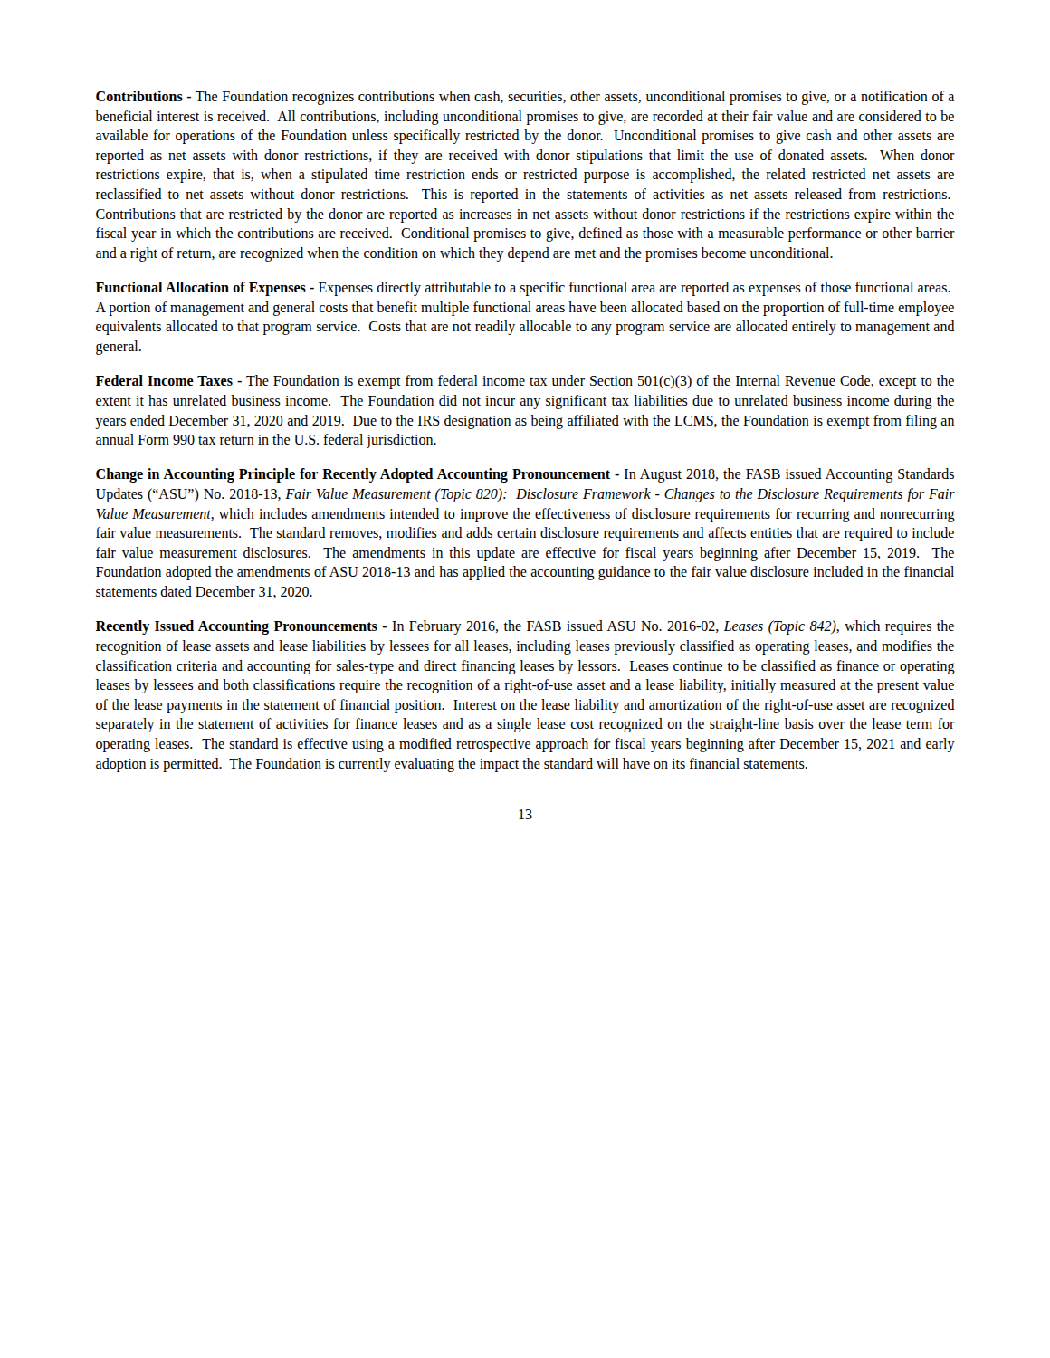Contributions - The Foundation recognizes contributions when cash, securities, other assets, unconditional promises to give, or a notification of a beneficial interest is received. All contributions, including unconditional promises to give, are recorded at their fair value and are considered to be available for operations of the Foundation unless specifically restricted by the donor. Unconditional promises to give cash and other assets are reported as net assets with donor restrictions, if they are received with donor stipulations that limit the use of donated assets. When donor restrictions expire, that is, when a stipulated time restriction ends or restricted purpose is accomplished, the related restricted net assets are reclassified to net assets without donor restrictions. This is reported in the statements of activities as net assets released from restrictions. Contributions that are restricted by the donor are reported as increases in net assets without donor restrictions if the restrictions expire within the fiscal year in which the contributions are received. Conditional promises to give, defined as those with a measurable performance or other barrier and a right of return, are recognized when the condition on which they depend are met and the promises become unconditional.
Functional Allocation of Expenses - Expenses directly attributable to a specific functional area are reported as expenses of those functional areas. A portion of management and general costs that benefit multiple functional areas have been allocated based on the proportion of full-time employee equivalents allocated to that program service. Costs that are not readily allocable to any program service are allocated entirely to management and general.
Federal Income Taxes - The Foundation is exempt from federal income tax under Section 501(c)(3) of the Internal Revenue Code, except to the extent it has unrelated business income. The Foundation did not incur any significant tax liabilities due to unrelated business income during the years ended December 31, 2020 and 2019. Due to the IRS designation as being affiliated with the LCMS, the Foundation is exempt from filing an annual Form 990 tax return in the U.S. federal jurisdiction.
Change in Accounting Principle for Recently Adopted Accounting Pronouncement - In August 2018, the FASB issued Accounting Standards Updates (“ASU”) No. 2018-13, Fair Value Measurement (Topic 820): Disclosure Framework - Changes to the Disclosure Requirements for Fair Value Measurement, which includes amendments intended to improve the effectiveness of disclosure requirements for recurring and nonrecurring fair value measurements. The standard removes, modifies and adds certain disclosure requirements and affects entities that are required to include fair value measurement disclosures. The amendments in this update are effective for fiscal years beginning after December 15, 2019. The Foundation adopted the amendments of ASU 2018-13 and has applied the accounting guidance to the fair value disclosure included in the financial statements dated December 31, 2020.
Recently Issued Accounting Pronouncements - In February 2016, the FASB issued ASU No. 2016-02, Leases (Topic 842), which requires the recognition of lease assets and lease liabilities by lessees for all leases, including leases previously classified as operating leases, and modifies the classification criteria and accounting for sales-type and direct financing leases by lessors. Leases continue to be classified as finance or operating leases by lessees and both classifications require the recognition of a right-of-use asset and a lease liability, initially measured at the present value of the lease payments in the statement of financial position. Interest on the lease liability and amortization of the right-of-use asset are recognized separately in the statement of activities for finance leases and as a single lease cost recognized on the straight-line basis over the lease term for operating leases. The standard is effective using a modified retrospective approach for fiscal years beginning after December 15, 2021 and early adoption is permitted. The Foundation is currently evaluating the impact the standard will have on its financial statements.
13